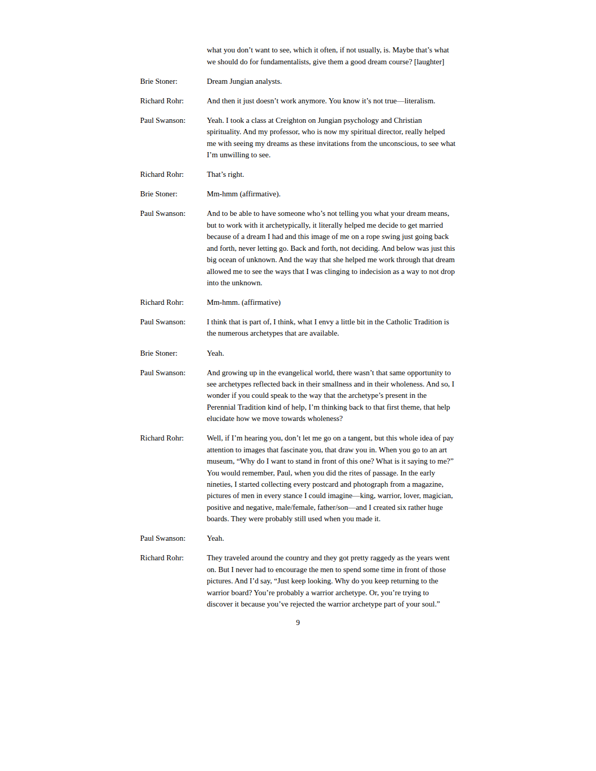what you don’t want to see, which it often, if not usually, is. Maybe that’s what we should do for fundamentalists, give them a good dream course? [laughter]
Brie Stoner:
Dream Jungian analysts.
Richard Rohr:
And then it just doesn’t work anymore. You know it’s not true—literalism.
Paul Swanson:
Yeah. I took a class at Creighton on Jungian psychology and Christian spirituality. And my professor, who is now my spiritual director, really helped me with seeing my dreams as these invitations from the unconscious, to see what I’m unwilling to see.
Richard Rohr:
That’s right.
Brie Stoner:
Mm-hmm (affirmative).
Paul Swanson:
And to be able to have someone who’s not telling you what your dream means, but to work with it archetypically, it literally helped me decide to get married because of a dream I had and this image of me on a rope swing just going back and forth, never letting go. Back and forth, not deciding. And below was just this big ocean of unknown. And the way that she helped me work through that dream allowed me to see the ways that I was clinging to indecision as a way to not drop into the unknown.
Richard Rohr:
Mm-hmm. (affirmative)
Paul Swanson:
I think that is part of, I think, what I envy a little bit in the Catholic Tradition is the numerous archetypes that are available.
Brie Stoner:
Yeah.
Paul Swanson:
And growing up in the evangelical world, there wasn’t that same opportunity to see archetypes reflected back in their smallness and in their wholeness. And so, I wonder if you could speak to the way that the archetype’s present in the Perennial Tradition kind of help, I’m thinking back to that first theme, that help elucidate how we move towards wholeness?
Richard Rohr:
Well, if I’m hearing you, don’t let me go on a tangent, but this whole idea of pay attention to images that fascinate you, that draw you in. When you go to an art museum, “Why do I want to stand in front of this one? What is it saying to me?” You would remember, Paul, when you did the rites of passage. In the early nineties, I started collecting every postcard and photograph from a magazine, pictures of men in every stance I could imagine—king, warrior, lover, magician, positive and negative, male/female, father/son—and I created six rather huge boards. They were probably still used when you made it.
Paul Swanson:
Yeah.
Richard Rohr:
They traveled around the country and they got pretty raggedy as the years went on. But I never had to encourage the men to spend some time in front of those pictures. And I’d say, “Just keep looking. Why do you keep returning to the warrior board? You’re probably a warrior archetype. Or, you’re trying to discover it because you’ve rejected the warrior archetype part of your soul.”
9